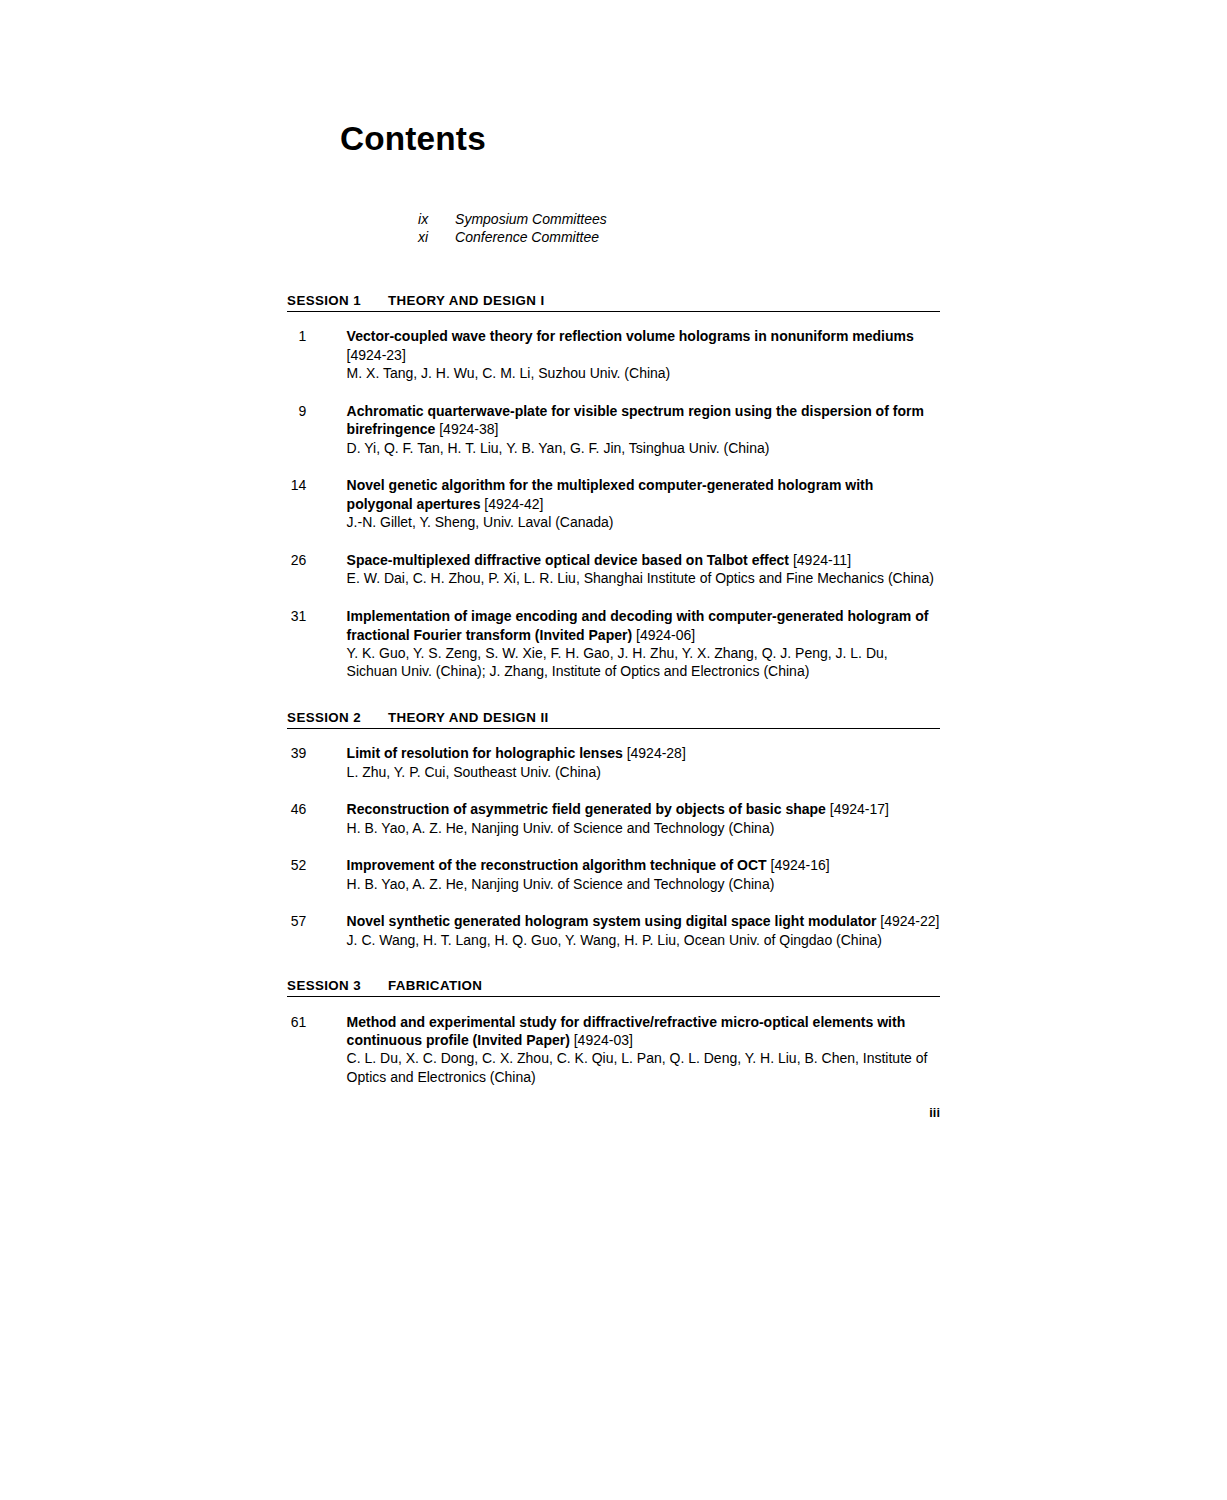Contents
ix
Symposium Committees
xi
Conference Committee
SESSION 1
THEORY AND DESIGN I
1
Vector-coupled wave theory for reflection volume holograms in nonuniform mediums [4924-23]
M. X. Tang, J. H. Wu, C. M. Li, Suzhou Univ. (China)
9
Achromatic quarterwave-plate for visible spectrum region using the dispersion of form birefringence [4924-38]
D. Yi, Q. F. Tan, H. T. Liu, Y. B. Yan, G. F. Jin, Tsinghua Univ. (China)
14
Novel genetic algorithm for the multiplexed computer-generated hologram with polygonal apertures [4924-42]
J.-N. Gillet, Y. Sheng, Univ. Laval (Canada)
26
Space-multiplexed diffractive optical device based on Talbot effect [4924-11]
E. W. Dai, C. H. Zhou, P. Xi, L. R. Liu, Shanghai Institute of Optics and Fine Mechanics (China)
31
Implementation of image encoding and decoding with computer-generated hologram of fractional Fourier transform (Invited Paper) [4924-06]
Y. K. Guo, Y. S. Zeng, S. W. Xie, F. H. Gao, J. H. Zhu, Y. X. Zhang, Q. J. Peng, J. L. Du, Sichuan Univ. (China); J. Zhang, Institute of Optics and Electronics (China)
SESSION 2
THEORY AND DESIGN II
39
Limit of resolution for holographic lenses [4924-28]
L. Zhu, Y. P. Cui, Southeast Univ. (China)
46
Reconstruction of asymmetric field generated by objects of basic shape [4924-17]
H. B. Yao, A. Z. He, Nanjing Univ. of Science and Technology (China)
52
Improvement of the reconstruction algorithm technique of OCT [4924-16]
H. B. Yao, A. Z. He, Nanjing Univ. of Science and Technology (China)
57
Novel synthetic generated hologram system using digital space light modulator [4924-22]
J. C. Wang, H. T. Lang, H. Q. Guo, Y. Wang, H. P. Liu, Ocean Univ. of Qingdao (China)
SESSION 3
FABRICATION
61
Method and experimental study for diffractive/refractive micro-optical elements with continuous profile (Invited Paper) [4924-03]
C. L. Du, X. C. Dong, C. X. Zhou, C. K. Qiu, L. Pan, Q. L. Deng, Y. H. Liu, B. Chen, Institute of Optics and Electronics (China)
iii